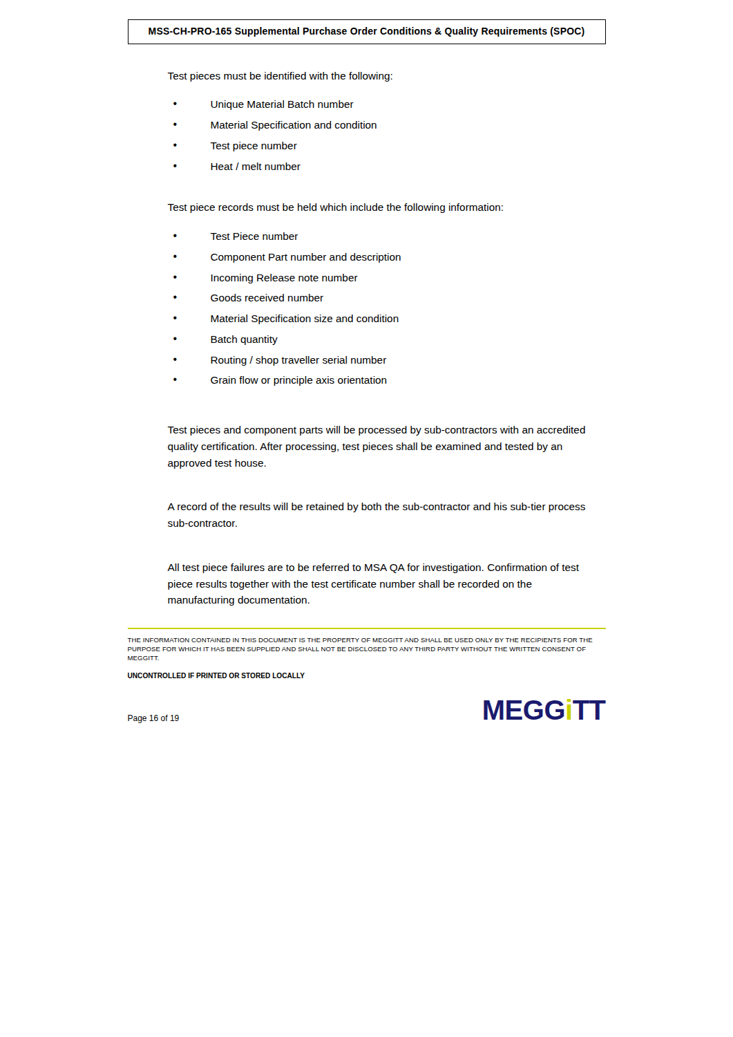MSS-CH-PRO-165 Supplemental Purchase Order Conditions & Quality Requirements (SPOC)
Test pieces must be identified with the following:
Unique Material Batch number
Material Specification and condition
Test piece number
Heat / melt number
Test piece records must be held which include the following information:
Test Piece number
Component Part number and description
Incoming Release note number
Goods received number
Material Specification size and condition
Batch quantity
Routing / shop traveller serial number
Grain flow or principle axis orientation
Test pieces and component parts will be processed by sub-contractors with an accredited quality certification. After processing, test pieces shall be examined and tested by an approved test house.
A record of the results will be retained by both the sub-contractor and his sub-tier process sub-contractor.
All test piece failures are to be referred to MSA QA for investigation. Confirmation of test piece results together with the test certificate number shall be recorded on the manufacturing documentation.
The information contained in this document is the property of Meggitt and shall be used only by the recipients for the purpose for which it has been supplied and shall not be disclosed to any third party without the written consent of Meggitt.
UNCONTROLLED IF PRINTED OR STORED LOCALLY
Page 16 of 19 MEGGi TT